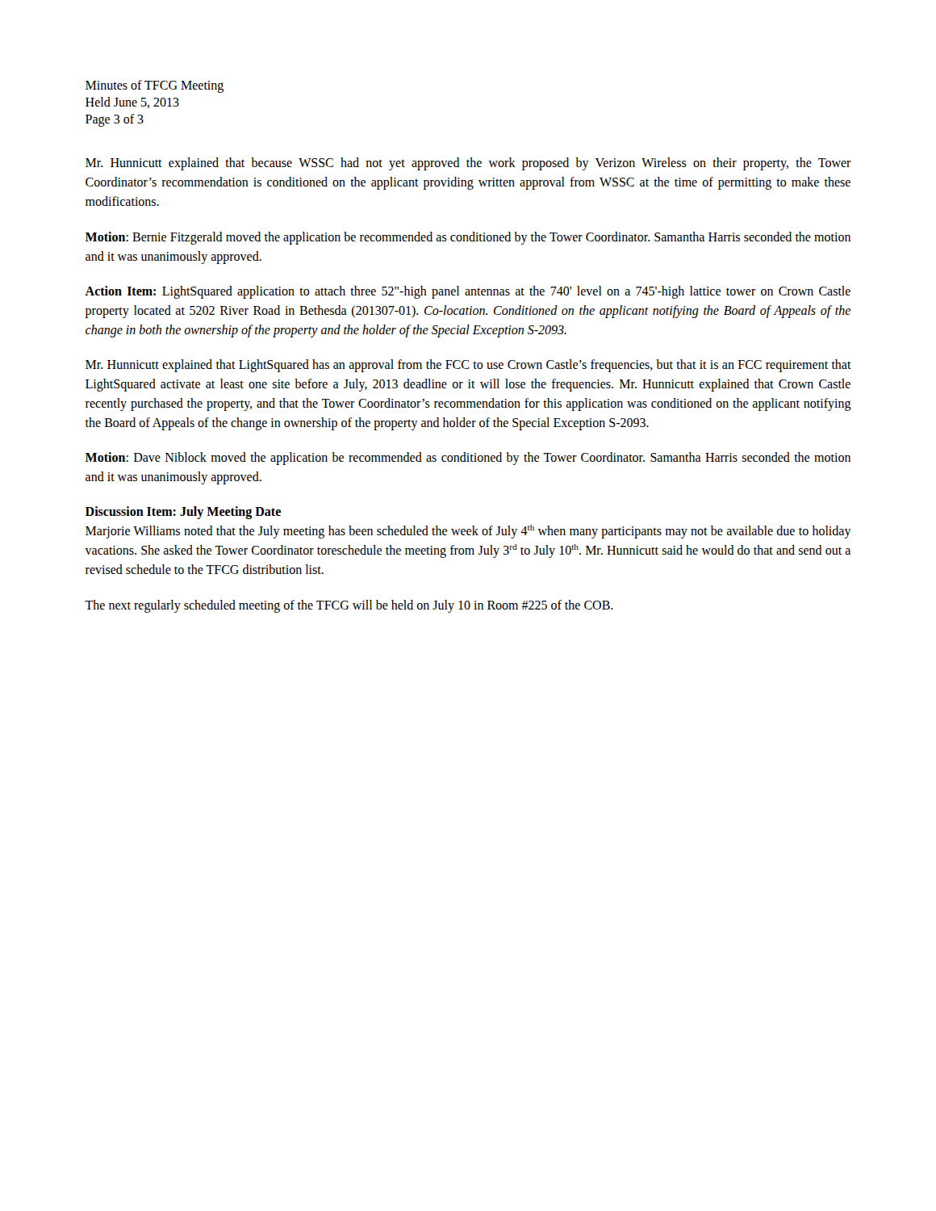Minutes of TFCG Meeting
Held June 5, 2013
Page 3 of 3
Mr. Hunnicutt explained that because WSSC had not yet approved the work proposed by Verizon Wireless on their property, the Tower Coordinator’s recommendation is conditioned on the applicant providing written approval from WSSC at the time of permitting to make these modifications.
Motion: Bernie Fitzgerald moved the application be recommended as conditioned by the Tower Coordinator. Samantha Harris seconded the motion and it was unanimously approved.
Action Item: LightSquared application to attach three 52"-high panel antennas at the 740' level on a 745'-high lattice tower on Crown Castle property located at 5202 River Road in Bethesda (201307-01). Co-location. Conditioned on the applicant notifying the Board of Appeals of the change in both the ownership of the property and the holder of the Special Exception S-2093.
Mr. Hunnicutt explained that LightSquared has an approval from the FCC to use Crown Castle’s frequencies, but that it is an FCC requirement that LightSquared activate at least one site before a July, 2013 deadline or it will lose the frequencies. Mr. Hunnicutt explained that Crown Castle recently purchased the property, and that the Tower Coordinator’s recommendation for this application was conditioned on the applicant notifying the Board of Appeals of the change in ownership of the property and holder of the Special Exception S-2093.
Motion: Dave Niblock moved the application be recommended as conditioned by the Tower Coordinator. Samantha Harris seconded the motion and it was unanimously approved.
Discussion Item: July Meeting Date
Marjorie Williams noted that the July meeting has been scheduled the week of July 4th when many participants may not be available due to holiday vacations. She asked the Tower Coordinator toreschedule the meeting from July 3rd to July 10th. Mr. Hunnicutt said he would do that and send out a revised schedule to the TFCG distribution list.
The next regularly scheduled meeting of the TFCG will be held on July 10 in Room #225 of the COB.